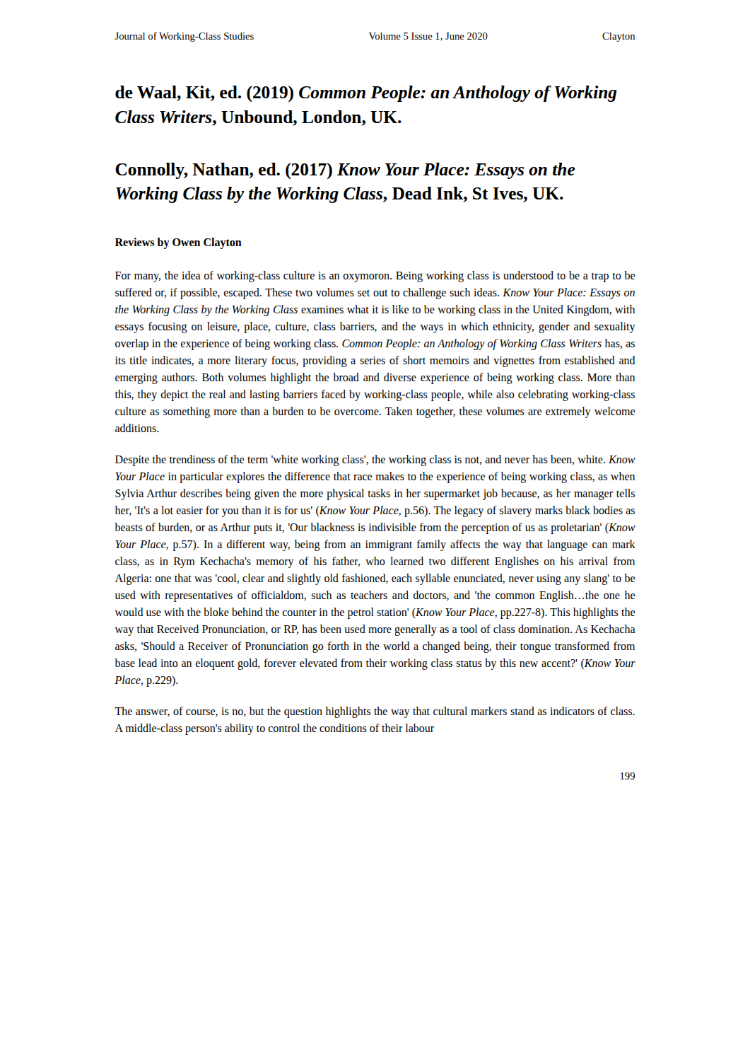Journal of Working-Class Studies Volume 5 Issue 1, June 2020 Clayton
de Waal, Kit, ed. (2019) Common People: an Anthology of Working Class Writers, Unbound, London, UK.
Connolly, Nathan, ed. (2017) Know Your Place: Essays on the Working Class by the Working Class, Dead Ink, St Ives, UK.
Reviews by Owen Clayton
For many, the idea of working-class culture is an oxymoron. Being working class is understood to be a trap to be suffered or, if possible, escaped. These two volumes set out to challenge such ideas. Know Your Place: Essays on the Working Class by the Working Class examines what it is like to be working class in the United Kingdom, with essays focusing on leisure, place, culture, class barriers, and the ways in which ethnicity, gender and sexuality overlap in the experience of being working class. Common People: an Anthology of Working Class Writers has, as its title indicates, a more literary focus, providing a series of short memoirs and vignettes from established and emerging authors. Both volumes highlight the broad and diverse experience of being working class. More than this, they depict the real and lasting barriers faced by working-class people, while also celebrating working-class culture as something more than a burden to be overcome. Taken together, these volumes are extremely welcome additions.
Despite the trendiness of the term 'white working class', the working class is not, and never has been, white. Know Your Place in particular explores the difference that race makes to the experience of being working class, as when Sylvia Arthur describes being given the more physical tasks in her supermarket job because, as her manager tells her, 'It's a lot easier for you than it is for us' (Know Your Place, p.56). The legacy of slavery marks black bodies as beasts of burden, or as Arthur puts it, 'Our blackness is indivisible from the perception of us as proletarian' (Know Your Place, p.57). In a different way, being from an immigrant family affects the way that language can mark class, as in Rym Kechacha's memory of his father, who learned two different Englishes on his arrival from Algeria: one that was 'cool, clear and slightly old fashioned, each syllable enunciated, never using any slang' to be used with representatives of officialdom, such as teachers and doctors, and 'the common English…the one he would use with the bloke behind the counter in the petrol station' (Know Your Place, pp.227-8). This highlights the way that Received Pronunciation, or RP, has been used more generally as a tool of class domination. As Kechacha asks, 'Should a Receiver of Pronunciation go forth in the world a changed being, their tongue transformed from base lead into an eloquent gold, forever elevated from their working class status by this new accent?' (Know Your Place, p.229).
The answer, of course, is no, but the question highlights the way that cultural markers stand as indicators of class. A middle-class person's ability to control the conditions of their labour
199